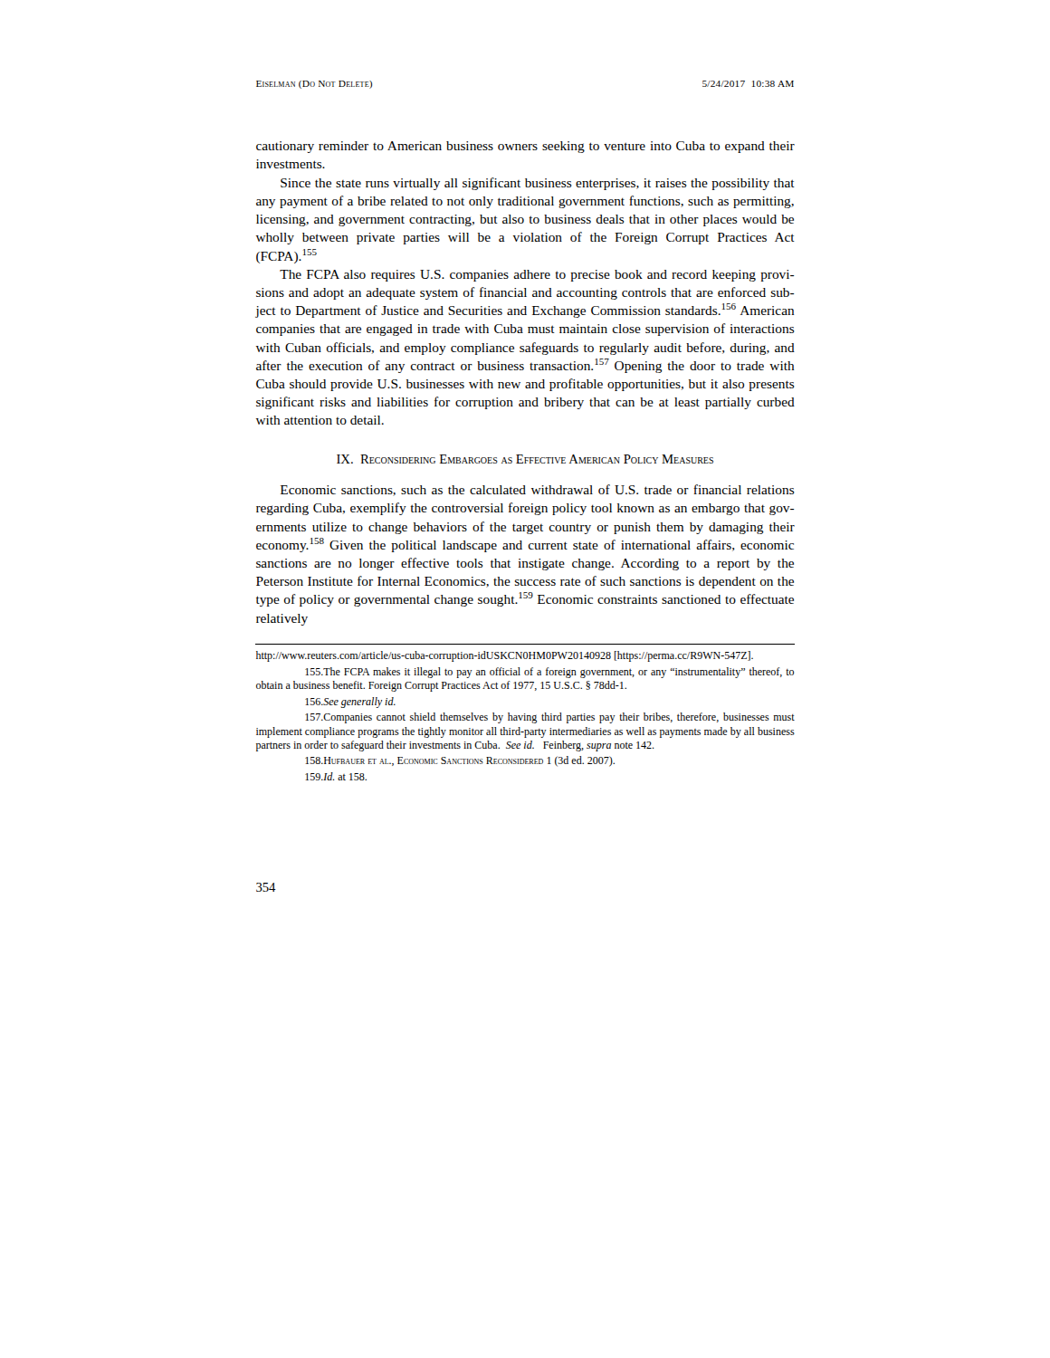Eiselman (Do Not Delete) 5/24/2017 10:38 AM
cautionary reminder to American business owners seeking to venture into Cuba to expand their investments.
Since the state runs virtually all significant business enterprises, it raises the possibility that any payment of a bribe related to not only traditional government functions, such as permitting, licensing, and government contracting, but also to business deals that in other places would be wholly between private parties will be a violation of the Foreign Corrupt Practices Act (FCPA).155
The FCPA also requires U.S. companies adhere to precise book and record keeping provisions and adopt an adequate system of financial and accounting controls that are enforced subject to Department of Justice and Securities and Exchange Commission standards.156 American companies that are engaged in trade with Cuba must maintain close supervision of interactions with Cuban officials, and employ compliance safeguards to regularly audit before, during, and after the execution of any contract or business transaction.157 Opening the door to trade with Cuba should provide U.S. businesses with new and profitable opportunities, but it also presents significant risks and liabilities for corruption and bribery that can be at least partially curbed with attention to detail.
IX. Reconsidering Embargoes as Effective American Policy Measures
Economic sanctions, such as the calculated withdrawal of U.S. trade or financial relations regarding Cuba, exemplify the controversial foreign policy tool known as an embargo that governments utilize to change behaviors of the target country or punish them by damaging their economy.158 Given the political landscape and current state of international affairs, economic sanctions are no longer effective tools that instigate change. According to a report by the Peterson Institute for Internal Economics, the success rate of such sanctions is dependent on the type of policy or governmental change sought.159 Economic constraints sanctioned to effectuate relatively
http://www.reuters.com/article/us-cuba-corruption-idUSKCN0HM0PW20140928 [https://perma.cc/R9WN-547Z].
155. The FCPA makes it illegal to pay an official of a foreign government, or any “instrumentality” thereof, to obtain a business benefit. Foreign Corrupt Practices Act of 1977, 15 U.S.C. § 78dd-1.
156. See generally id.
157. Companies cannot shield themselves by having third parties pay their bribes, therefore, businesses must implement compliance programs the tightly monitor all third-party intermediaries as well as payments made by all business partners in order to safeguard their investments in Cuba. See id. Feinberg, supra note 142.
158. Hufbauer et al., Economic Sanctions Reconsidered 1 (3d ed. 2007).
159. Id. at 158.
354